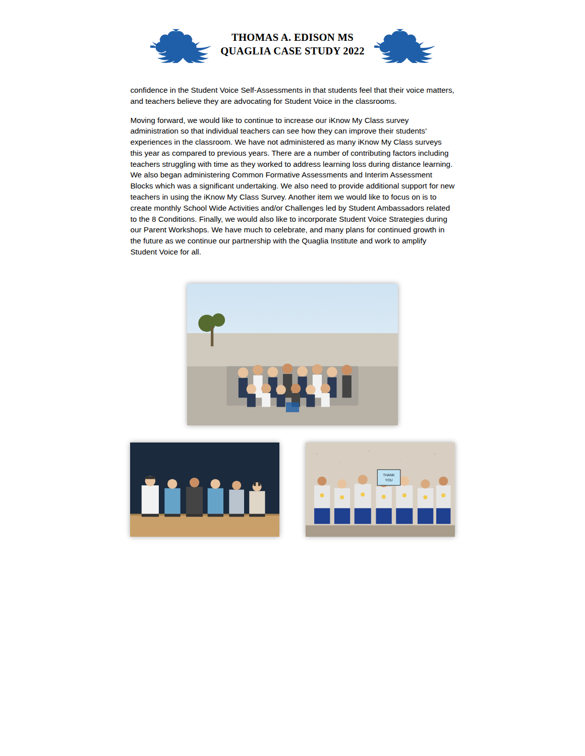THOMAS A. EDISON MS
QUAGLIA CASE STUDY 2022
confidence in the Student Voice Self-Assessments in that students feel that their voice matters, and teachers believe they are advocating for Student Voice in the classrooms.
Moving forward, we would like to continue to increase our iKnow My Class survey administration so that individual teachers can see how they can improve their students’ experiences in the classroom. We have not administered as many iKnow My Class surveys this year as compared to previous years. There are a number of contributing factors including teachers struggling with time as they worked to address learning loss during distance learning. We also began administering Common Formative Assessments and Interim Assessment Blocks which was a significant undertaking. We also need to provide additional support for new teachers in using the iKnow My Class Survey. Another item we would like to focus on is to create monthly School Wide Activities and/or Challenges led by Student Ambassadors related to the 8 Conditions. Finally, we would also like to incorporate Student Voice Strategies during our Parent Workshops. We have much to celebrate, and many plans for continued growth in the future as we continue our partnership with the Quaglia Institute and work to amplify Student Voice for all.